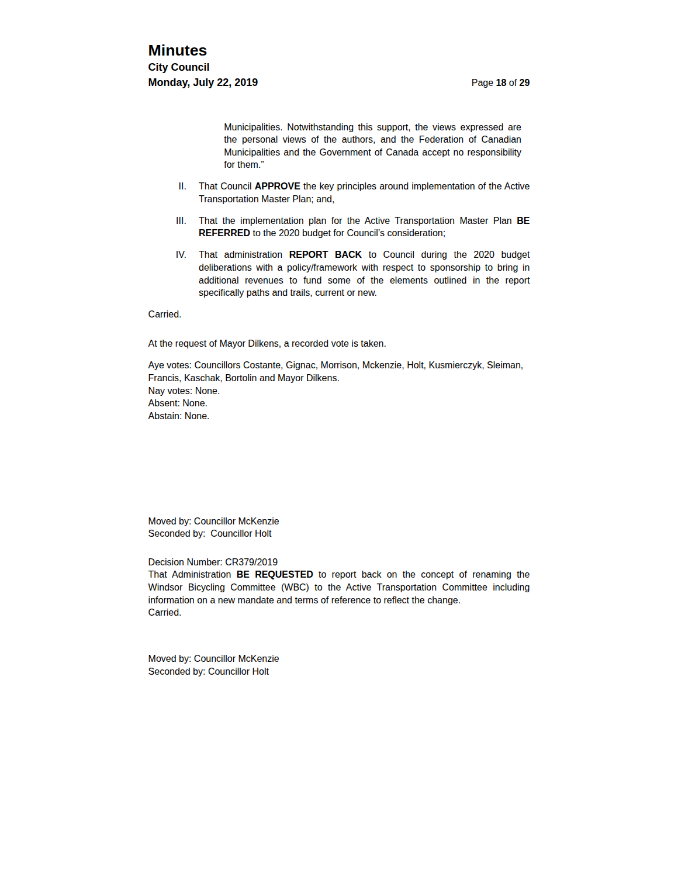Minutes
City Council
Monday, July 22, 2019 Page 18 of 29
Municipalities. Notwithstanding this support, the views expressed are the personal views of the authors, and the Federation of Canadian Municipalities and the Government of Canada accept no responsibility for them.”
II.
That Council APPROVE the key principles around implementation of the Active Transportation Master Plan; and,
III.
That the implementation plan for the Active Transportation Master Plan BE REFERRED to the 2020 budget for Council’s consideration;
IV.
That administration REPORT BACK to Council during the 2020 budget deliberations with a policy/framework with respect to sponsorship to bring in additional revenues to fund some of the elements outlined in the report specifically paths and trails, current or new.
Carried.
At the request of Mayor Dilkens, a recorded vote is taken.
Aye votes: Councillors Costante, Gignac, Morrison, Mckenzie, Holt, Kusmierczyk, Sleiman,
Francis, Kaschak, Bortolin and Mayor Dilkens.
Nay votes: None.
Absent: None.
Abstain: None.
Moved by: Councillor McKenzie
Seconded by: Councillor Holt
Decision Number: CR379/2019
That Administration BE REQUESTED to report back on the concept of renaming the Windsor Bicycling Committee (WBC) to the Active Transportation Committee including information on a new mandate and terms of reference to reflect the change.
Carried.
Moved by: Councillor McKenzie
Seconded by: Councillor Holt